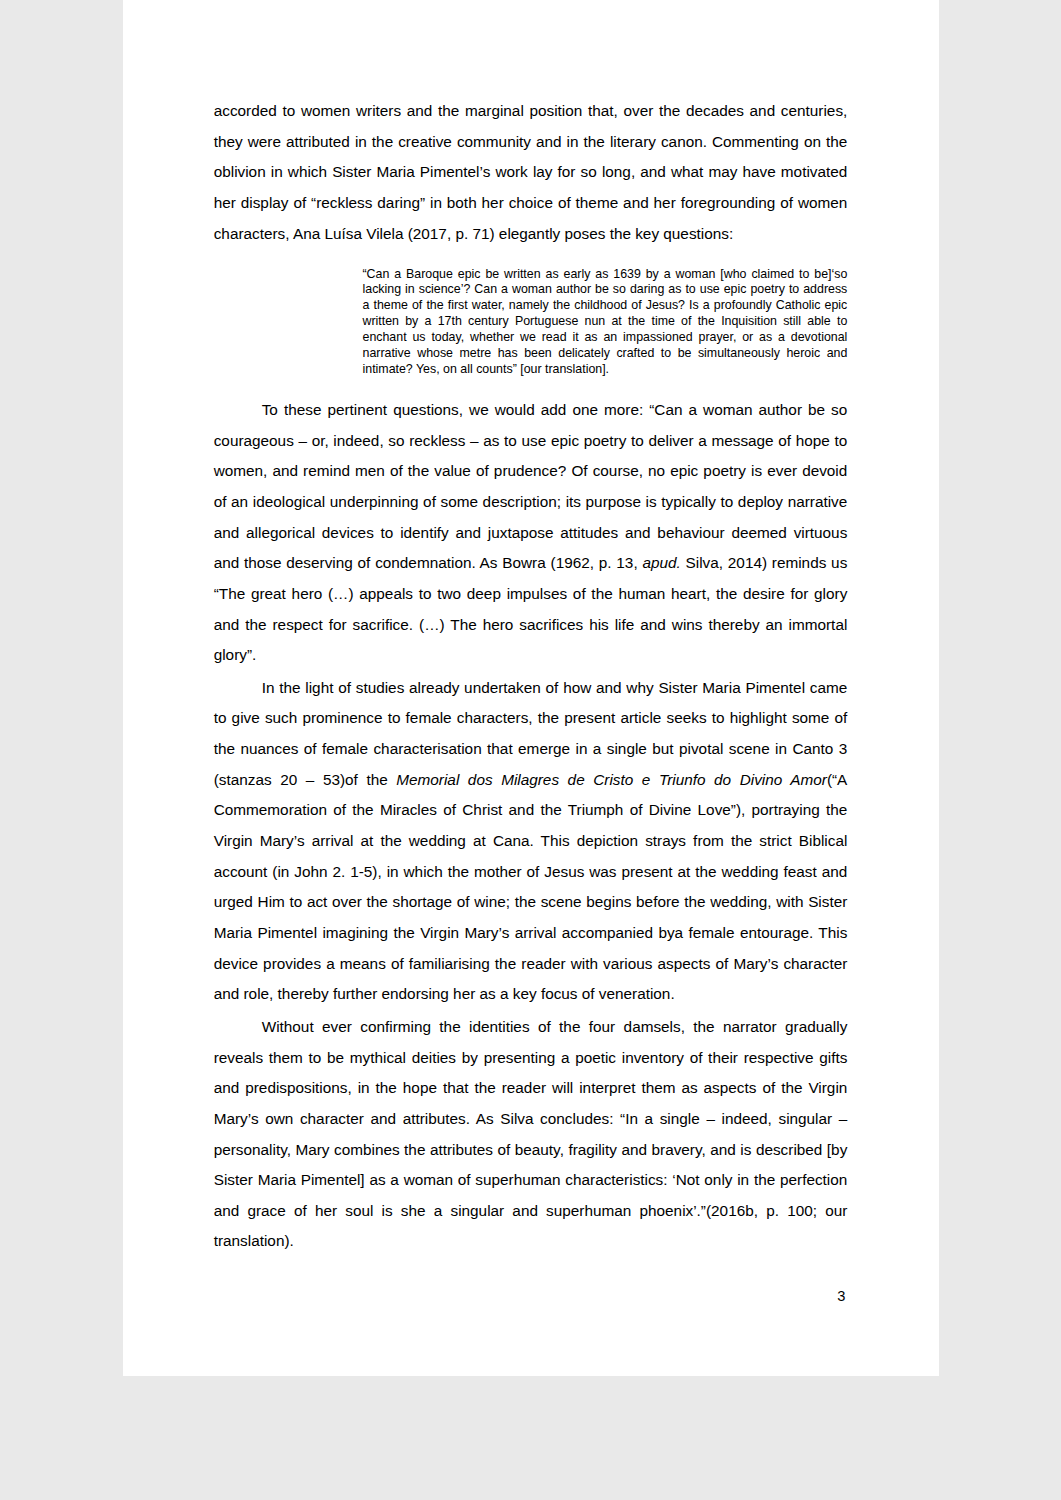accorded to women writers and the marginal position that, over the decades and centuries, they were attributed in the creative community and in the literary canon. Commenting on the oblivion in which Sister Maria Pimentel’s work lay for so long, and what may have motivated her display of “reckless daring” in both her choice of theme and her foregrounding of women characters, Ana Luísa Vilela (2017, p. 71) elegantly poses the key questions:
“Can a Baroque epic be written as early as 1639 by a woman [who claimed to be]‘so lacking in science’? Can a woman author be so daring as to use epic poetry to address a theme of the first water, namely the childhood of Jesus? Is a profoundly Catholic epic written by a 17th century Portuguese nun at the time of the Inquisition still able to enchant us today, whether we read it as an impassioned prayer, or as a devotional narrative whose metre has been delicately crafted to be simultaneously heroic and intimate? Yes, on all counts” [our translation].
To these pertinent questions, we would add one more: “Can a woman author be so courageous – or, indeed, so reckless – as to use epic poetry to deliver a message of hope to women, and remind men of the value of prudence? Of course, no epic poetry is ever devoid of an ideological underpinning of some description; its purpose is typically to deploy narrative and allegorical devices to identify and juxtapose attitudes and behaviour deemed virtuous and those deserving of condemnation. As Bowra (1962, p. 13, apud. Silva, 2014) reminds us “The great hero (…) appeals to two deep impulses of the human heart, the desire for glory and the respect for sacrifice. (…) The hero sacrifices his life and wins thereby an immortal glory”.
In the light of studies already undertaken of how and why Sister Maria Pimentel came to give such prominence to female characters, the present article seeks to highlight some of the nuances of female characterisation that emerge in a single but pivotal scene in Canto 3 (stanzas 20 – 53)of the Memorial dos Milagres de Cristo e Triunfo do Divino Amor(“A Commemoration of the Miracles of Christ and the Triumph of Divine Love”), portraying the Virgin Mary’s arrival at the wedding at Cana. This depiction strays from the strict Biblical account (in John 2. 1-5), in which the mother of Jesus was present at the wedding feast and urged Him to act over the shortage of wine; the scene begins before the wedding, with Sister Maria Pimentel imagining the Virgin Mary’s arrival accompanied bya female entourage. This device provides a means of familiarising the reader with various aspects of Mary’s character and role, thereby further endorsing her as a key focus of veneration.
Without ever confirming the identities of the four damsels, the narrator gradually reveals them to be mythical deities by presenting a poetic inventory of their respective gifts and predispositions, in the hope that the reader will interpret them as aspects of the Virgin Mary’s own character and attributes. As Silva concludes: “In a single – indeed, singular – personality, Mary combines the attributes of beauty, fragility and bravery, and is described [by Sister Maria Pimentel] as a woman of superhuman characteristics: ‘Not only in the perfection and grace of her soul is she a singular and superhuman phoenix’.”(2016b, p. 100; our translation).
3